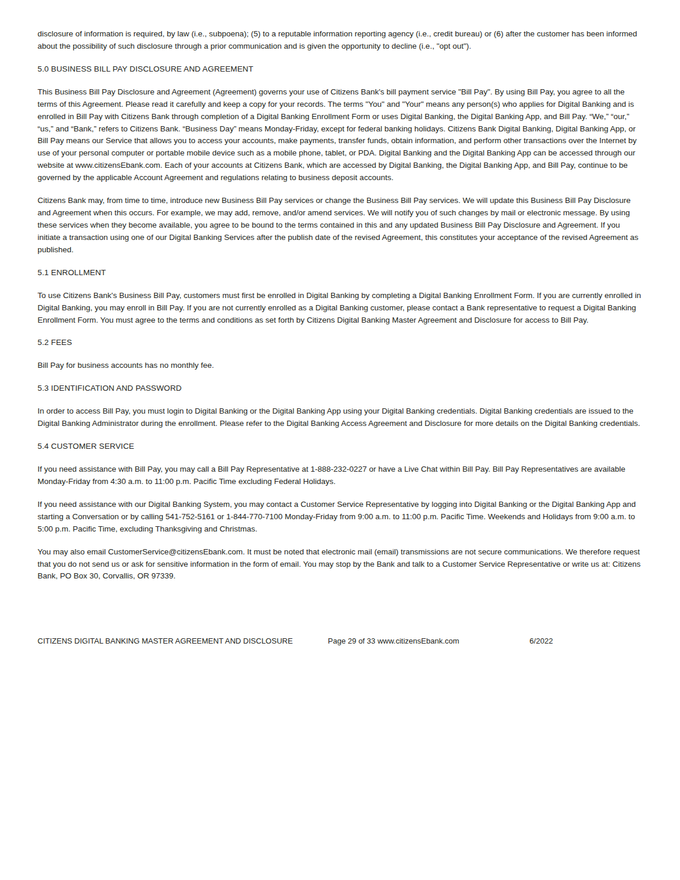disclosure of information is required, by law (i.e., subpoena); (5) to a reputable information reporting agency (i.e., credit bureau) or (6) after the customer has been informed about the possibility of such disclosure through a prior communication and is given the opportunity to decline (i.e., "opt out").
5.0 BUSINESS BILL PAY DISCLOSURE AND AGREEMENT
This Business Bill Pay Disclosure and Agreement (Agreement) governs your use of Citizens Bank's bill payment service "Bill Pay". By using Bill Pay, you agree to all the terms of this Agreement. Please read it carefully and keep a copy for your records. The terms "You" and "Your" means any person(s) who applies for Digital Banking and is enrolled in Bill Pay with Citizens Bank through completion of a Digital Banking Enrollment Form or uses Digital Banking, the Digital Banking App, and Bill Pay. “We,” “our,” “us,” and “Bank,” refers to Citizens Bank. “Business Day” means Monday-Friday, except for federal banking holidays. Citizens Bank Digital Banking, Digital Banking App, or Bill Pay means our Service that allows you to access your accounts, make payments, transfer funds, obtain information, and perform other transactions over the Internet by use of your personal computer or portable mobile device such as a mobile phone, tablet, or PDA. Digital Banking and the Digital Banking App can be accessed through our website at www.citizensEbank.com. Each of your accounts at Citizens Bank, which are accessed by Digital Banking, the Digital Banking App, and Bill Pay, continue to be governed by the applicable Account Agreement and regulations relating to business deposit accounts.
Citizens Bank may, from time to time, introduce new Business Bill Pay services or change the Business Bill Pay services. We will update this Business Bill Pay Disclosure and Agreement when this occurs. For example, we may add, remove, and/or amend services. We will notify you of such changes by mail or electronic message. By using these services when they become available, you agree to be bound to the terms contained in this and any updated Business Bill Pay Disclosure and Agreement. If you initiate a transaction using one of our Digital Banking Services after the publish date of the revised Agreement, this constitutes your acceptance of the revised Agreement as published.
5.1 ENROLLMENT
To use Citizens Bank's Business Bill Pay, customers must first be enrolled in Digital Banking by completing a Digital Banking Enrollment Form. If you are currently enrolled in Digital Banking, you may enroll in Bill Pay. If you are not currently enrolled as a Digital Banking customer, please contact a Bank representative to request a Digital Banking Enrollment Form. You must agree to the terms and conditions as set forth by Citizens Digital Banking Master Agreement and Disclosure for access to Bill Pay.
5.2 FEES
Bill Pay for business accounts has no monthly fee.
5.3 IDENTIFICATION AND PASSWORD
In order to access Bill Pay, you must login to Digital Banking or the Digital Banking App using your Digital Banking credentials. Digital Banking credentials are issued to the Digital Banking Administrator during the enrollment. Please refer to the Digital Banking Access Agreement and Disclosure for more details on the Digital Banking credentials.
5.4 CUSTOMER SERVICE
If you need assistance with Bill Pay, you may call a Bill Pay Representative at 1-888-232-0227 or have a Live Chat within Bill Pay. Bill Pay Representatives are available Monday-Friday from 4:30 a.m. to 11:00 p.m. Pacific Time excluding Federal Holidays.
If you need assistance with our Digital Banking System, you may contact a Customer Service Representative by logging into Digital Banking or the Digital Banking App and starting a Conversation or by calling 541-752-5161 or 1-844-770-7100 Monday-Friday from 9:00 a.m. to 11:00 p.m. Pacific Time. Weekends and Holidays from 9:00 a.m. to 5:00 p.m. Pacific Time, excluding Thanksgiving and Christmas.
You may also email CustomerService@citizensEbank.com. It must be noted that electronic mail (email) transmissions are not secure communications. We therefore request that you do not send us or ask for sensitive information in the form of email. You may stop by the Bank and talk to a Customer Service Representative or write us at: Citizens Bank, PO Box 30, Corvallis, OR 97339.
CITIZENS DIGITAL BANKING MASTER AGREEMENT AND DISCLOSURE Page 29 of 33 www.citizensEbank.com 6/2022